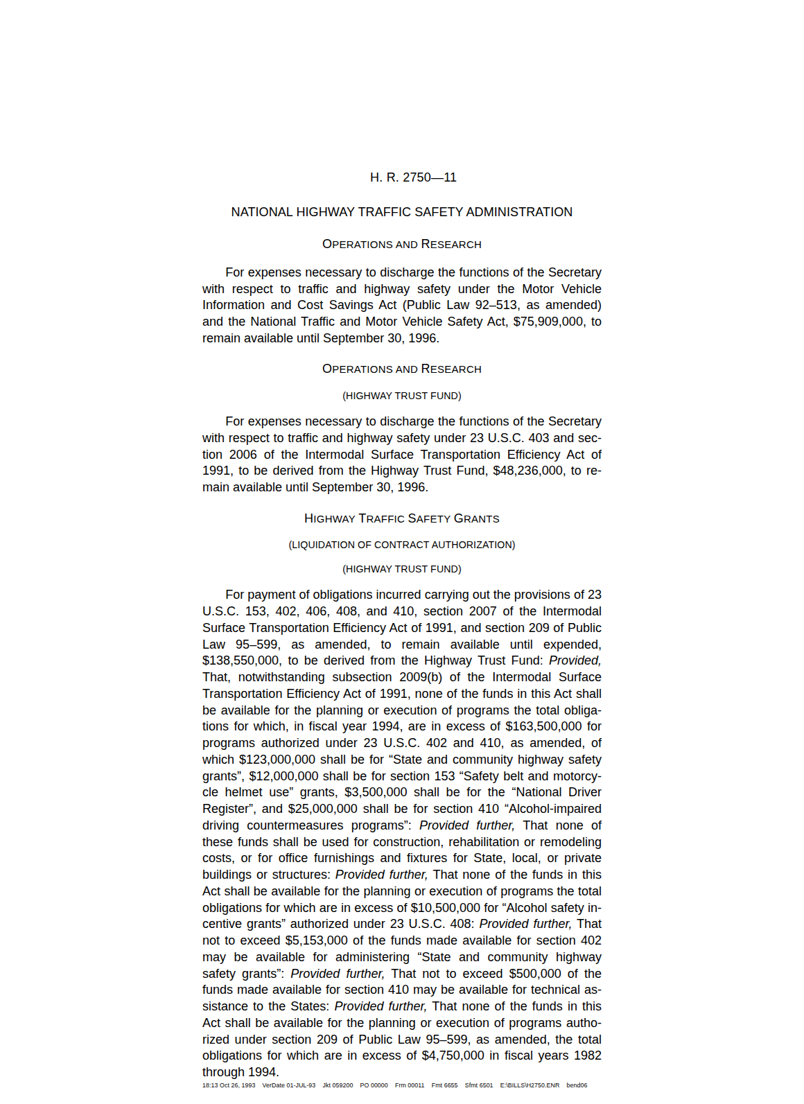H. R. 2750—11
NATIONAL HIGHWAY TRAFFIC SAFETY ADMINISTRATION
OPERATIONS AND RESEARCH
For expenses necessary to discharge the functions of the Secretary with respect to traffic and highway safety under the Motor Vehicle Information and Cost Savings Act (Public Law 92–513, as amended) and the National Traffic and Motor Vehicle Safety Act, $75,909,000, to remain available until September 30, 1996.
OPERATIONS AND RESEARCH
(HIGHWAY TRUST FUND)
For expenses necessary to discharge the functions of the Secretary with respect to traffic and highway safety under 23 U.S.C. 403 and section 2006 of the Intermodal Surface Transportation Efficiency Act of 1991, to be derived from the Highway Trust Fund, $48,236,000, to remain available until September 30, 1996.
HIGHWAY TRAFFIC SAFETY GRANTS
(LIQUIDATION OF CONTRACT AUTHORIZATION)
(HIGHWAY TRUST FUND)
For payment of obligations incurred carrying out the provisions of 23 U.S.C. 153, 402, 406, 408, and 410, section 2007 of the Intermodal Surface Transportation Efficiency Act of 1991, and section 209 of Public Law 95–599, as amended, to remain available until expended, $138,550,000, to be derived from the Highway Trust Fund: Provided, That, notwithstanding subsection 2009(b) of the Intermodal Surface Transportation Efficiency Act of 1991, none of the funds in this Act shall be available for the planning or execution of programs the total obligations for which, in fiscal year 1994, are in excess of $163,500,000 for programs authorized under 23 U.S.C. 402 and 410, as amended, of which $123,000,000 shall be for “State and community highway safety grants”, $12,000,000 shall be for section 153 “Safety belt and motorcycle helmet use” grants, $3,500,000 shall be for the “National Driver Register”, and $25,000,000 shall be for section 410 “Alcohol-impaired driving countermeasures programs”: Provided further, That none of these funds shall be used for construction, rehabilitation or remodeling costs, or for office furnishings and fixtures for State, local, or private buildings or structures: Provided further, That none of the funds in this Act shall be available for the planning or execution of programs the total obligations for which are in excess of $10,500,000 for “Alcohol safety incentive grants” authorized under 23 U.S.C. 408: Provided further, That not to exceed $5,153,000 of the funds made available for section 402 may be available for administering “State and community highway safety grants”: Provided further, That not to exceed $500,000 of the funds made available for section 410 may be available for technical assistance to the States: Provided further, That none of the funds in this Act shall be available for the planning or execution of programs authorized under section 209 of Public Law 95–599, as amended, the total obligations for which are in excess of $4,750,000 in fiscal years 1982 through 1994.
18:13 Oct 26, 1993 VerDate 01-JUL-93 Jkt 059200 PO 00000 Frm 00011 Fmt 6655 Sfmt 6501 E:\BILLS\H2750.ENR bend06